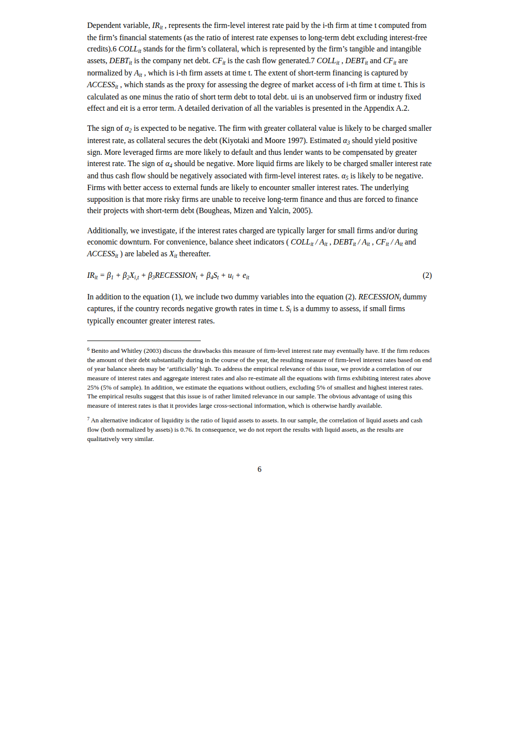Dependent variable, IRit , represents the firm-level interest rate paid by the i-th firm at time t computed from the firm’s financial statements (as the ratio of interest rate expenses to long-term debt excluding interest-free credits).6 COLLit stands for the firm’s collateral, which is represented by the firm’s tangible and intangible assets, DEBTit is the company net debt. CFit is the cash flow generated.7 COLLit , DEBTit and CFit are normalized by Ait , which is i-th firm assets at time t. The extent of short-term financing is captured by ACCESSit , which stands as the proxy for assessing the degree of market access of i-th firm at time t. This is calculated as one minus the ratio of short term debt to total debt. ui is an unobserved firm or industry fixed effect and eit is a error term. A detailed derivation of all the variables is presented in the Appendix A.2.
The sign of α2 is expected to be negative. The firm with greater collateral value is likely to be charged smaller interest rate, as collateral secures the debt (Kiyotaki and Moore 1997). Estimated α3 should yield positive sign. More leveraged firms are more likely to default and thus lender wants to be compensated by greater interest rate. The sign of α4 should be negative. More liquid firms are likely to be charged smaller interest rate and thus cash flow should be negatively associated with firm-level interest rates. α5 is likely to be negative. Firms with better access to external funds are likely to encounter smaller interest rates. The underlying supposition is that more risky firms are unable to receive long-term finance and thus are forced to finance their projects with short-term debt (Bougheas, Mizen and Yalcin, 2005).
Additionally, we investigate, if the interest rates charged are typically larger for small firms and/or during economic downturn. For convenience, balance sheet indicators ( COLLit / Ait , DEBTit / Ait , CFit / Ait and ACCESSit ) are labeled as Xit thereafter.
IRit = β1 + β2Xi,t + β3RECESSIONt + β4St + ui + eit(2)
In addition to the equation (1), we include two dummy variables into the equation (2). RECESSIONt dummy captures, if the country records negative growth rates in time t. Si is a dummy to assess, if small firms typically encounter greater interest rates.
6 Benito and Whitley (2003) discuss the drawbacks this measure of firm-level interest rate may eventually have. If the firm reduces the amount of their debt substantially during in the course of the year, the resulting measure of firm-level interest rates based on end of year balance sheets may be ‘artificially’ high. To address the empirical relevance of this issue, we provide a correlation of our measure of interest rates and aggregate interest rates and also re-estimate all the equations with firms exhibiting interest rates above 25% (5% of sample). In addition, we estimate the equations without outliers, excluding 5% of smallest and highest interest rates. The empirical results suggest that this issue is of rather limited relevance in our sample. The obvious advantage of using this measure of interest rates is that it provides large cross-sectional information, which is otherwise hardly available.
7 An alternative indicator of liquidity is the ratio of liquid assets to assets. In our sample, the correlation of liquid assets and cash flow (both normalized by assets) is 0.76. In consequence, we do not report the results with liquid assets, as the results are qualitatively very similar.
6